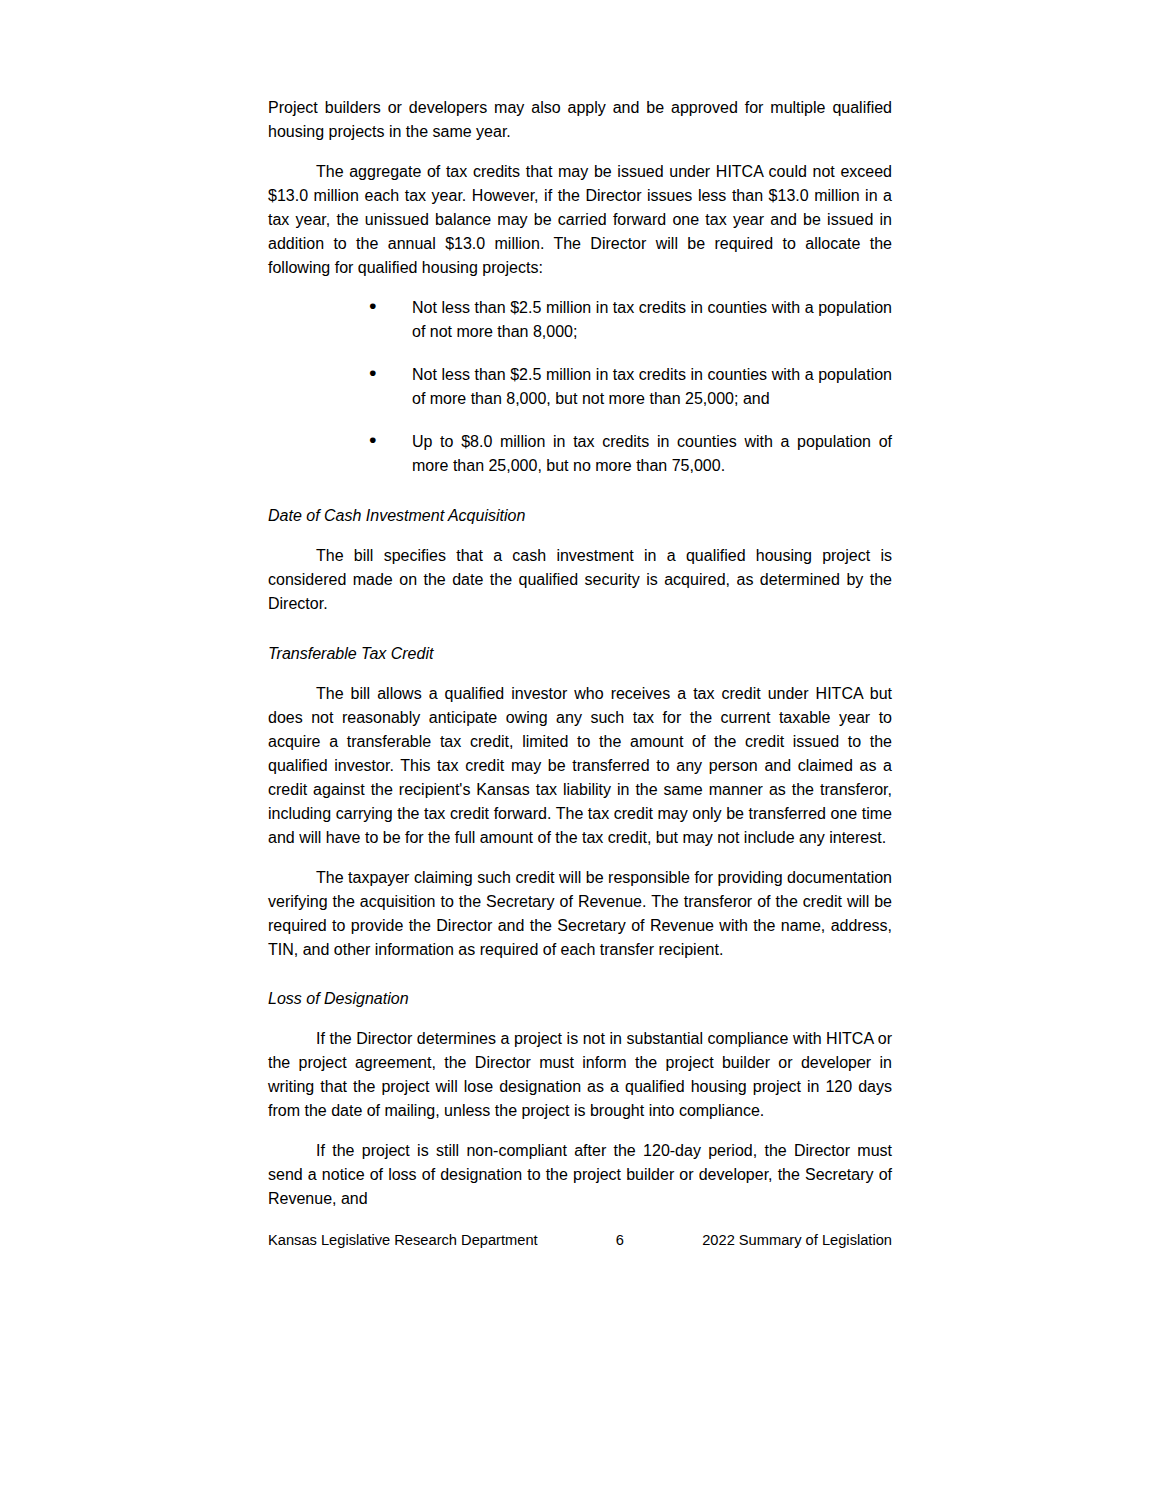Project builders or developers may also apply and be approved for multiple qualified housing projects in the same year.
The aggregate of tax credits that may be issued under HITCA could not exceed $13.0 million each tax year. However, if the Director issues less than $13.0 million in a tax year, the unissued balance may be carried forward one tax year and be issued in addition to the annual $13.0 million. The Director will be required to allocate the following for qualified housing projects:
Not less than $2.5 million in tax credits in counties with a population of not more than 8,000;
Not less than $2.5 million in tax credits in counties with a population of more than 8,000, but not more than 25,000; and
Up to $8.0 million in tax credits in counties with a population of more than 25,000, but no more than 75,000.
Date of Cash Investment Acquisition
The bill specifies that a cash investment in a qualified housing project is considered made on the date the qualified security is acquired, as determined by the Director.
Transferable Tax Credit
The bill allows a qualified investor who receives a tax credit under HITCA but does not reasonably anticipate owing any such tax for the current taxable year to acquire a transferable tax credit, limited to the amount of the credit issued to the qualified investor. This tax credit may be transferred to any person and claimed as a credit against the recipient's Kansas tax liability in the same manner as the transferor, including carrying the tax credit forward. The tax credit may only be transferred one time and will have to be for the full amount of the tax credit, but may not include any interest.
The taxpayer claiming such credit will be responsible for providing documentation verifying the acquisition to the Secretary of Revenue. The transferor of the credit will be required to provide the Director and the Secretary of Revenue with the name, address, TIN, and other information as required of each transfer recipient.
Loss of Designation
If the Director determines a project is not in substantial compliance with HITCA or the project agreement, the Director must inform the project builder or developer in writing that the project will lose designation as a qualified housing project in 120 days from the date of mailing, unless the project is brought into compliance.
If the project is still non-compliant after the 120-day period, the Director must send a notice of loss of designation to the project builder or developer, the Secretary of Revenue, and
Kansas Legislative Research Department
6
2022 Summary of Legislation